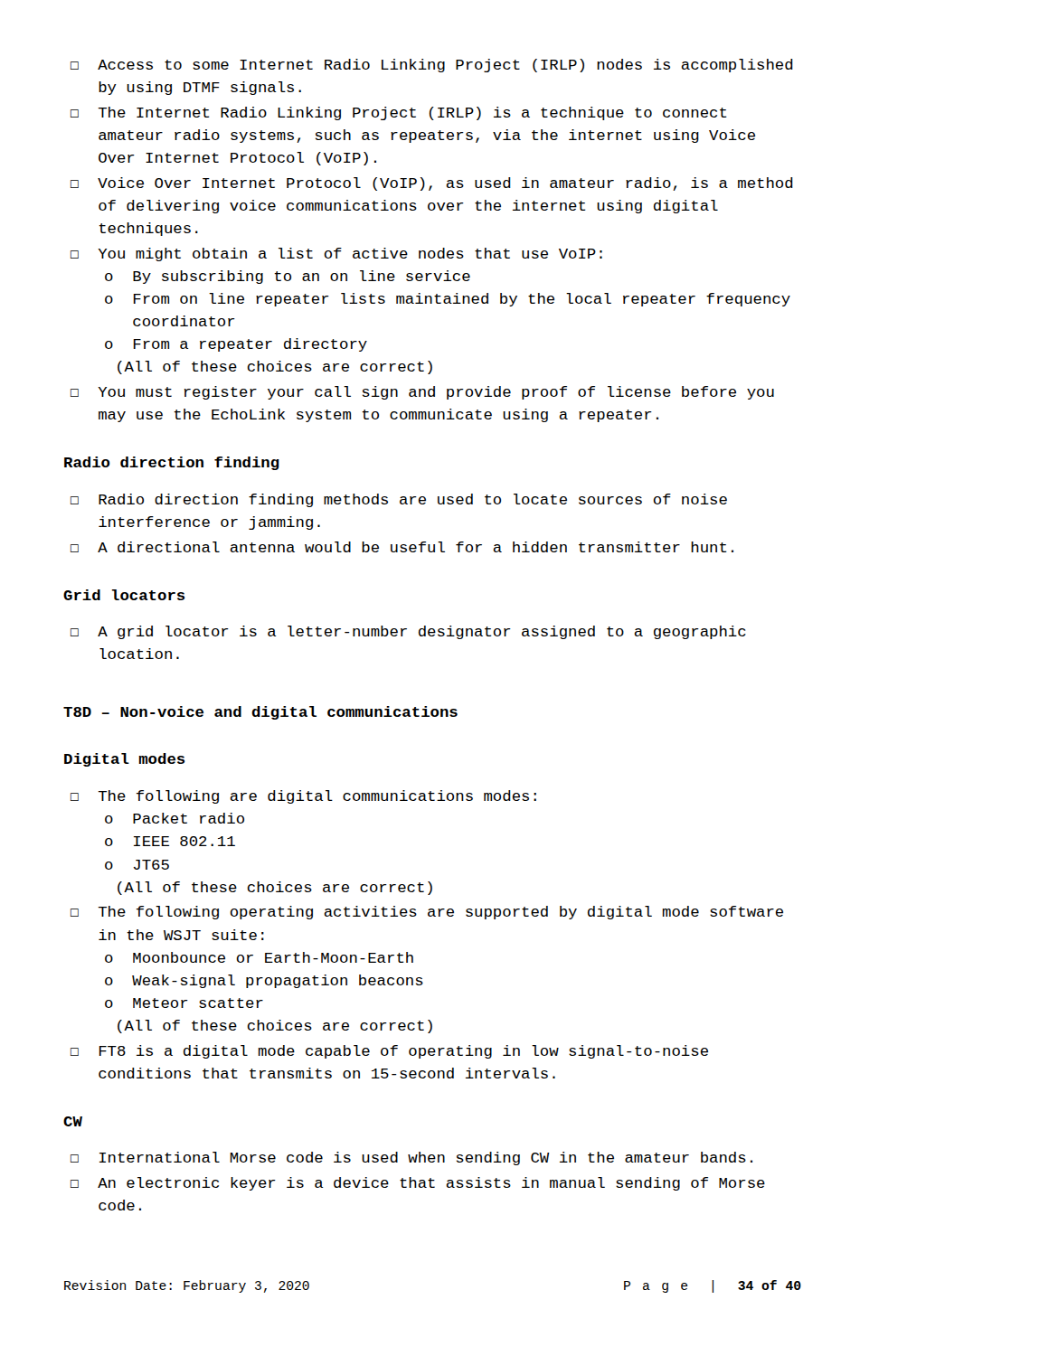Access to some Internet Radio Linking Project (IRLP) nodes is accomplished by using DTMF signals.
The Internet Radio Linking Project (IRLP) is a technique to connect amateur radio systems, such as repeaters, via the internet using Voice Over Internet Protocol (VoIP).
Voice Over Internet Protocol (VoIP), as used in amateur radio, is a method of delivering voice communications over the internet using digital techniques.
You might obtain a list of active nodes that use VoIP:
By subscribing to an on line service
From on line repeater lists maintained by the local repeater frequency coordinator
From a repeater directory
(All of these choices are correct)
You must register your call sign and provide proof of license before you may use the EchoLink system to communicate using a repeater.
Radio direction finding
Radio direction finding methods are used to locate sources of noise interference or jamming.
A directional antenna would be useful for a hidden transmitter hunt.
Grid locators
A grid locator is a letter-number designator assigned to a geographic location.
T8D – Non-voice and digital communications
Digital modes
The following are digital communications modes:
Packet radio
IEEE 802.11
JT65
(All of these choices are correct)
The following operating activities are supported by digital mode software in the WSJT suite:
Moonbounce or Earth-Moon-Earth
Weak-signal propagation beacons
Meteor scatter
(All of these choices are correct)
FT8 is a digital mode capable of operating in low signal-to-noise conditions that transmits on 15-second intervals.
CW
International Morse code is used when sending CW in the amateur bands.
An electronic keyer is a device that assists in manual sending of Morse code.
Revision Date: February 3, 2020 P a g e | 34 of 40